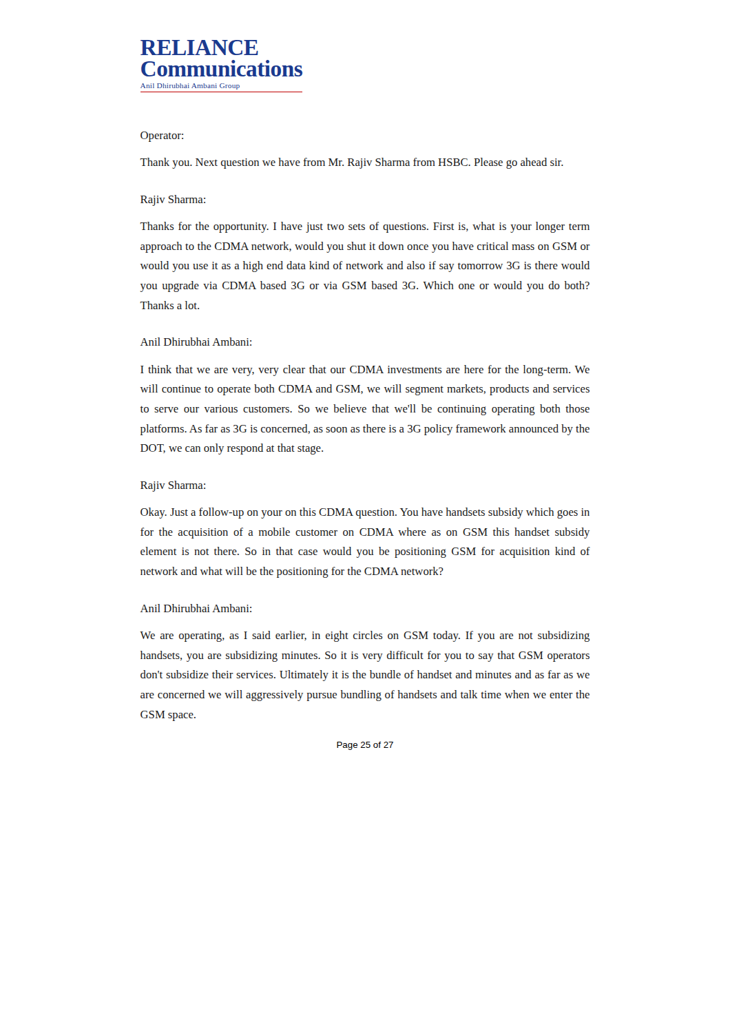RELIANCE
Communications
Anil Dhirubhai Ambani Group
Operator:
Thank you. Next question we have from Mr. Rajiv Sharma from HSBC. Please go ahead sir.
Rajiv Sharma:
Thanks for the opportunity. I have just two sets of questions. First is, what is your longer term approach to the CDMA network, would you shut it down once you have critical mass on GSM or would you use it as a high end data kind of network and also if say tomorrow 3G is there would you upgrade via CDMA based 3G or via GSM based 3G. Which one or would you do both? Thanks a lot.
Anil Dhirubhai Ambani:
I think that we are very, very clear that our CDMA investments are here for the long-term. We will continue to operate both CDMA and GSM, we will segment markets, products and services to serve our various customers. So we believe that we'll be continuing operating both those platforms. As far as 3G is concerned, as soon as there is a 3G policy framework announced by the DOT, we can only respond at that stage.
Rajiv Sharma:
Okay. Just a follow-up on your on this CDMA question. You have handsets subsidy which goes in for the acquisition of a mobile customer on CDMA where as on GSM this handset subsidy element is not there. So in that case would you be positioning GSM for acquisition kind of network and what will be the positioning for the CDMA network?
Anil Dhirubhai Ambani:
We are operating, as I said earlier, in eight circles on GSM today. If you are not subsidizing handsets, you are subsidizing minutes. So it is very difficult for you to say that GSM operators don't subsidize their services. Ultimately it is the bundle of handset and minutes and as far as we are concerned we will aggressively pursue bundling of handsets and talk time when we enter the GSM space.
Page 25 of 27